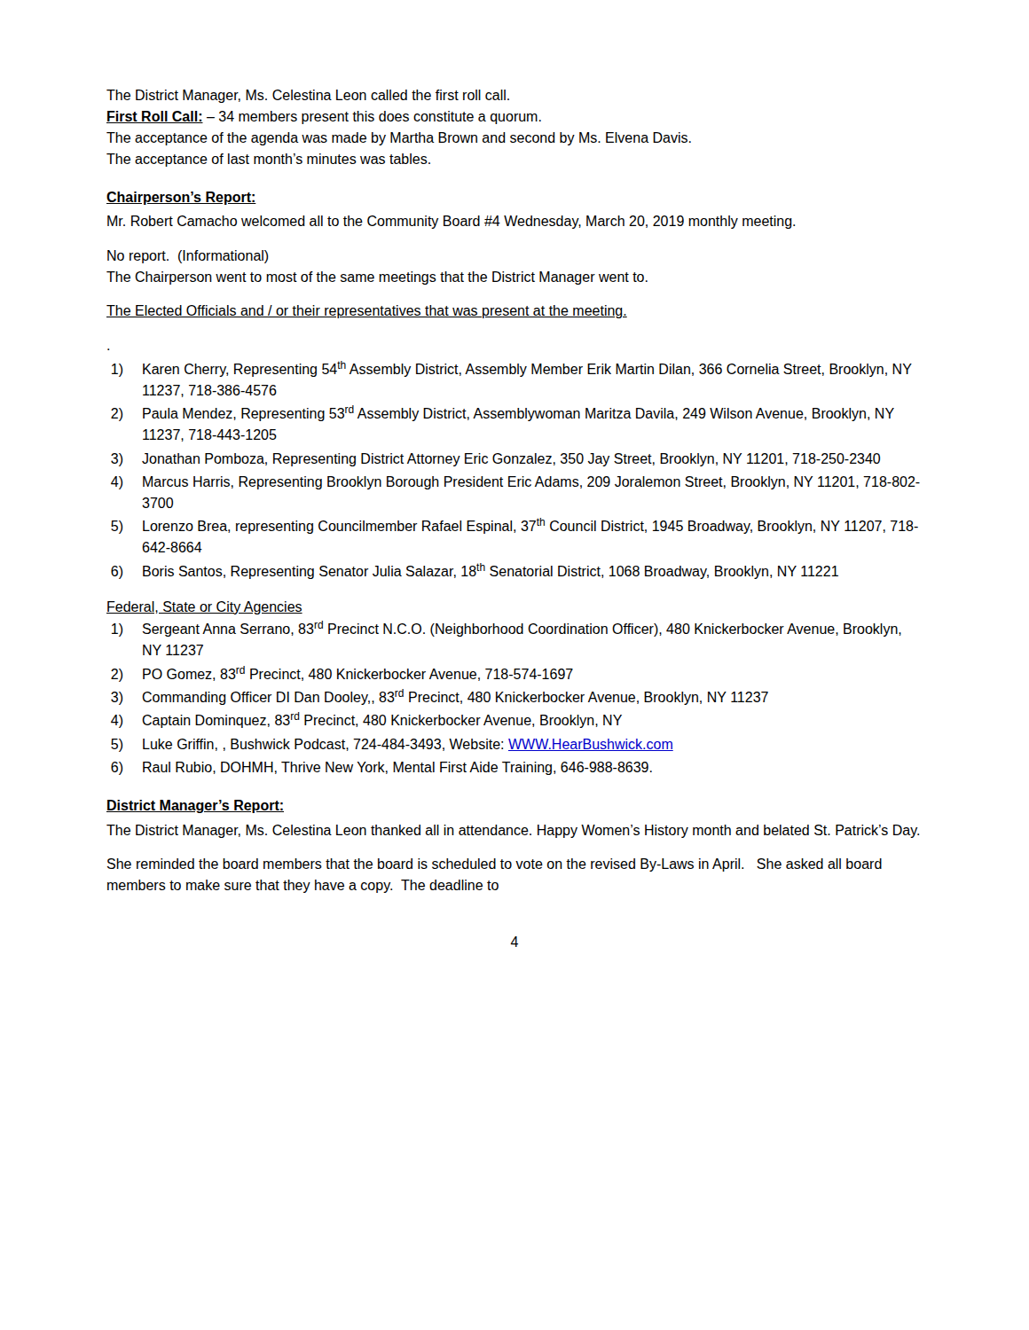The District Manager, Ms. Celestina Leon called the first roll call.
First Roll Call: – 34 members present this does constitute a quorum.
The acceptance of the agenda was made by Martha Brown and second by Ms. Elvena Davis.
The acceptance of last month’s minutes was tables.
Chairperson’s Report:
Mr. Robert Camacho welcomed all to the Community Board #4 Wednesday, March 20, 2019 monthly meeting.
No report. (Informational)
The Chairperson went to most of the same meetings that the District Manager went to.
The Elected Officials and / or their representatives that was present at the meeting.
.
Karen Cherry, Representing 54th Assembly District, Assembly Member Erik Martin Dilan, 366 Cornelia Street, Brooklyn, NY 11237, 718-386-4576
Paula Mendez, Representing 53rd Assembly District, Assemblywoman Maritza Davila, 249 Wilson Avenue, Brooklyn, NY 11237, 718-443-1205
Jonathan Pomboza, Representing District Attorney Eric Gonzalez, 350 Jay Street, Brooklyn, NY 11201, 718-250-2340
Marcus Harris, Representing Brooklyn Borough President Eric Adams, 209 Joralemon Street, Brooklyn, NY 11201, 718-802-3700
Lorenzo Brea, representing Councilmember Rafael Espinal, 37th Council District, 1945 Broadway, Brooklyn, NY 11207, 718-642-8664
Boris Santos, Representing Senator Julia Salazar, 18th Senatorial District, 1068 Broadway, Brooklyn, NY 11221
Federal, State or City Agencies
Sergeant Anna Serrano, 83rd Precinct N.C.O. (Neighborhood Coordination Officer), 480 Knickerbocker Avenue, Brooklyn, NY 11237
PO Gomez, 83rd Precinct, 480 Knickerbocker Avenue, 718-574-1697
Commanding Officer DI Dan Dooley,, 83rd Precinct, 480 Knickerbocker Avenue, Brooklyn, NY 11237
Captain Dominquez, 83rd Precinct, 480 Knickerbocker Avenue, Brooklyn, NY
Luke Griffin, , Bushwick Podcast, 724-484-3493, Website: WWW.HearBushwick.com
Raul Rubio, DOHMH, Thrive New York, Mental First Aide Training, 646-988-8639.
District Manager’s Report:
The District Manager, Ms. Celestina Leon thanked all in attendance. Happy Women’s History month and belated St. Patrick’s Day.
She reminded the board members that the board is scheduled to vote on the revised By-Laws in April. She asked all board members to make sure that they have a copy. The deadline to
4